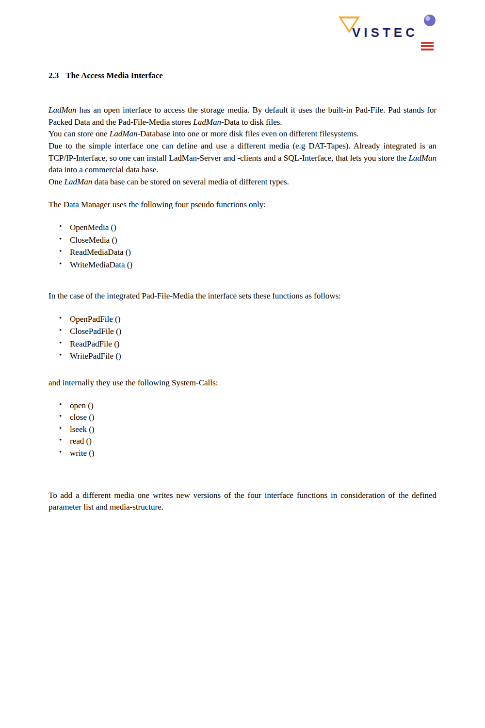VISTEC
2.3 The Access Media Interface
LadMan has an open interface to access the storage media. By default it uses the built-in Pad-File. Pad stands for Packed Data and the Pad-File-Media stores LadMan-Data to disk files.
You can store one LadMan-Database into one or more disk files even on different filesystems.
Due to the simple interface one can define and use a different media (e.g DAT-Tapes). Already integrated is an TCP/IP-Interface, so one can install LadMan-Server and -clients and a SQL-Interface, that lets you store the LadMan data into a commercial data base.
One LadMan data base can be stored on several media of different types.
The Data Manager uses the following four pseudo functions only:
OpenMedia ()
CloseMedia ()
ReadMediaData ()
WriteMediaData ()
In the case of the integrated Pad-File-Media the interface sets these functions as follows:
OpenPadFile ()
ClosePadFile ()
ReadPadFile ()
WritePadFile ()
and internally they use the following System-Calls:
open ()
close ()
lseek ()
read ()
write ()
To add a different media one writes new versions of the four interface functions in consideration of the defined parameter list and media-structure.